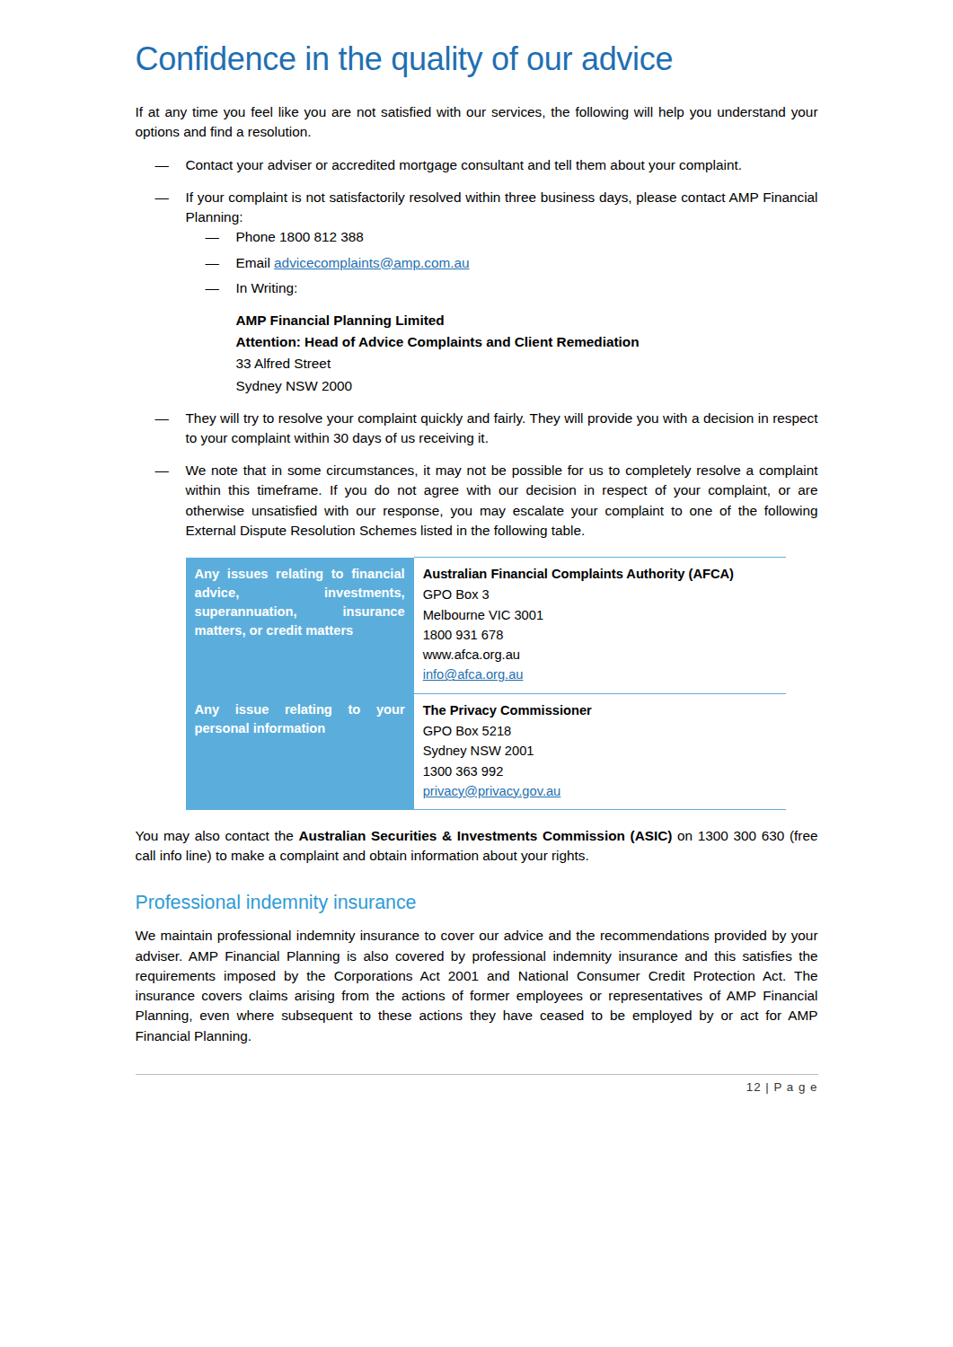Confidence in the quality of our advice
If at any time you feel like you are not satisfied with our services, the following will help you understand your options and find a resolution.
Contact your adviser or accredited mortgage consultant and tell them about your complaint.
If your complaint is not satisfactorily resolved within three business days, please contact AMP Financial Planning:
Phone 1800 812 388
Email advicecomplaints@amp.com.au
In Writing:
AMP Financial Planning Limited
Attention: Head of Advice Complaints and Client Remediation
33 Alfred Street
Sydney NSW 2000
They will try to resolve your complaint quickly and fairly. They will provide you with a decision in respect to your complaint within 30 days of us receiving it.
We note that in some circumstances, it may not be possible for us to completely resolve a complaint within this timeframe. If you do not agree with our decision in respect of your complaint, or are otherwise unsatisfied with our response, you may escalate your complaint to one of the following External Dispute Resolution Schemes listed in the following table.
| Any issues relating to financial advice, investments, superannuation, insurance matters, or credit matters | Australian Financial Complaints Authority (AFCA) GPO Box 3 Melbourne VIC 3001 1800 931 678 www.afca.org.au info@afca.org.au |
| Any issue relating to your personal information | The Privacy Commissioner GPO Box 5218 Sydney NSW 2001 1300 363 992 privacy@privacy.gov.au |
You may also contact the Australian Securities & Investments Commission (ASIC) on 1300 300 630 (free call info line) to make a complaint and obtain information about your rights.
Professional indemnity insurance
We maintain professional indemnity insurance to cover our advice and the recommendations provided by your adviser. AMP Financial Planning is also covered by professional indemnity insurance and this satisfies the requirements imposed by the Corporations Act 2001 and National Consumer Credit Protection Act. The insurance covers claims arising from the actions of former employees or representatives of AMP Financial Planning, even where subsequent to these actions they have ceased to be employed by or act for AMP Financial Planning.
12 | P a g e